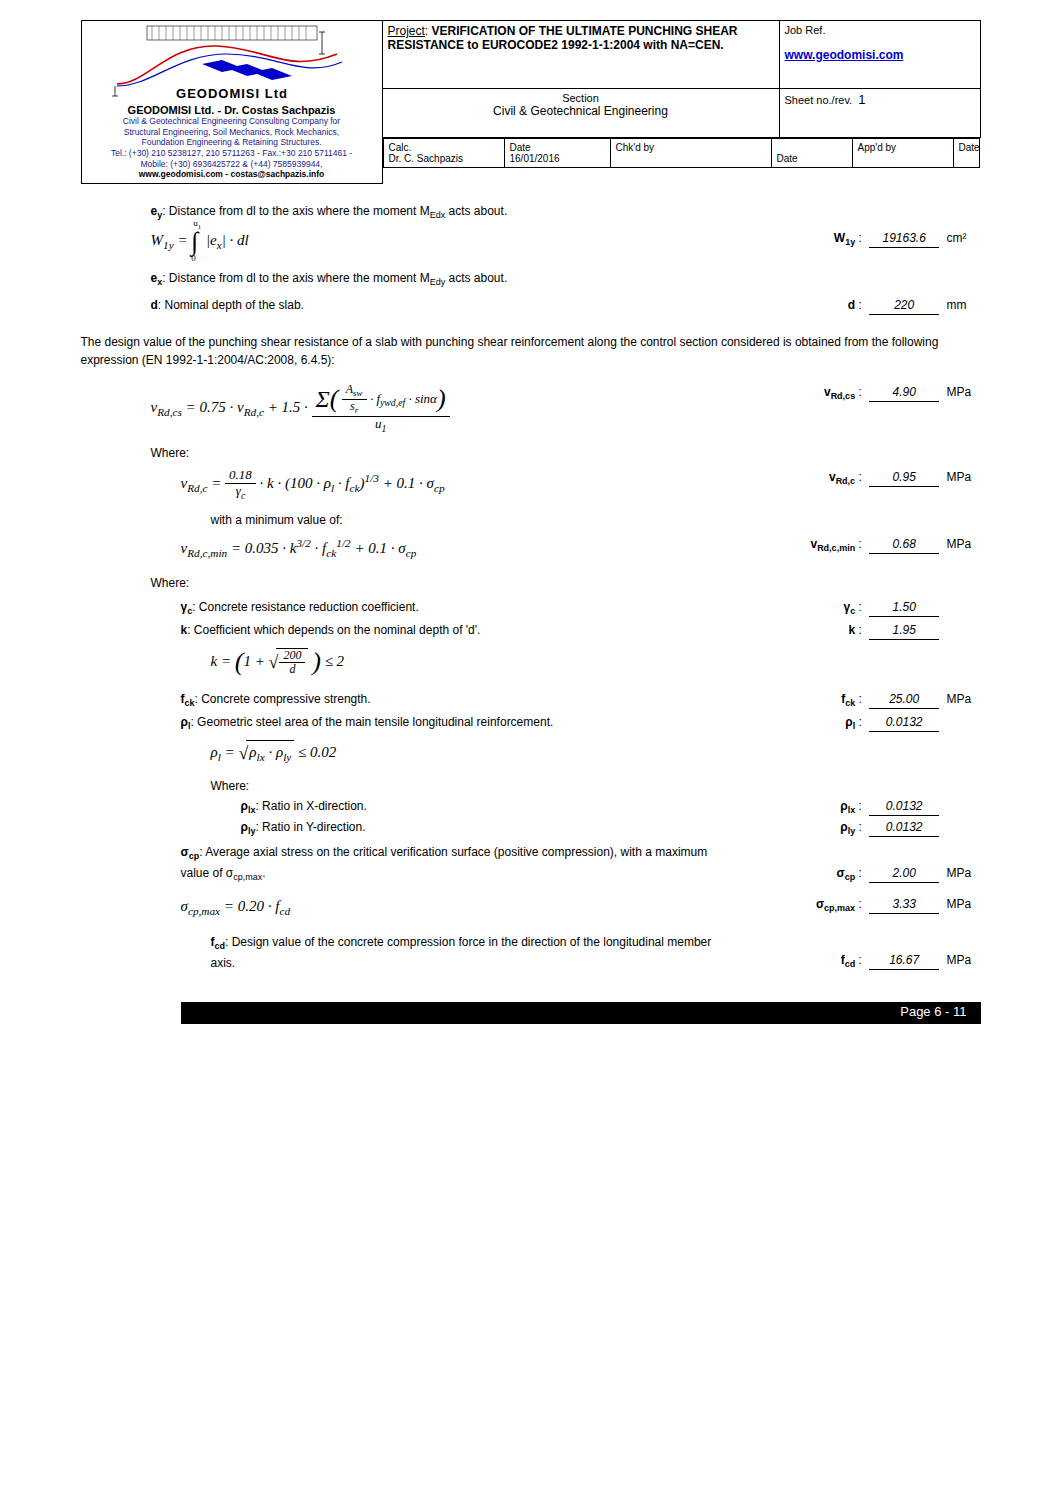| GEODOMISI Ltd GEODOMISI Ltd. - Dr. Costas Sachpazis Civil & Geotechnical Engineering Consulting Company for Structural Engineering, Soil Mechanics, Rock Mechanics, Foundation Engineering & Retaining Structures. Tel.: (+30) 210 5238127, 210 5711263 - Fax.:+30 210 5711461 - Mobile: (+30) 6936425722 & (+44) 7585939944, www.geodomisi.com - costas@sachpazis.info | Project : VERIFICATION OF THE ULTIMATE PUNCHING SHEAR RESISTANCE to EUROCODE2 1992-1-1:2004 with NA=CEN. | Job Ref. www.geodomisi.com |
| Section Civil & Geotechnical Engineering | Sheet no./rev. 1 |
| / Calc. Dr. C. Sachpazis / Date 16/01/2016 / Chk'd by / Date / App'd by / Date / |
ey: Distance from dl to the axis where the moment MEdx acts about.
W1y = u1 ∫ 0 |ex| · dl
W1y : 19163.6 cm²
ex: Distance from dl to the axis where the moment MEdy acts about.
d: Nominal depth of the slab.
d : 220 mm
The design value of the punching shear resistance of a slab with punching shear reinforcement along the control section considered is obtained from the following expression (EN 1992-1-1:2004/AC:2008, 6.4.5):
vRd,cs = 0.75 · vRd,c + 1.5 · Σ( Asw sr · fywd,ef · sinα) u1
vRd,cs : 4.90 MPa
Where:
vRd,c = 0.18 γc · k · (100 · ρl · fck)1/3 + 0.1 · σcp
vRd,c : 0.95 MPa
with a minimum value of:
vRd,c,min = 0.035 · k3/2 · fck1/2 + 0.1 · σcp
vRd,c,min : 0.68 MPa
Where:
γc: Concrete resistance reduction coefficient.
γc : 1.50
k: Coefficient which depends on the nominal depth of 'd'.
k : 1.95
k = (1 + √ 200 d ) ≤ 2
fck: Concrete compressive strength.
fck : 25.00 MPa
ρl: Geometric steel area of the main tensile longitudinal reinforcement.
ρl : 0.0132
ρl = √ρlx · ρly ≤ 0.02
Where:
ρlx: Ratio in X-direction.
ρlx : 0.0132
ρly: Ratio in Y-direction.
ρly : 0.0132
σcp: Average axial stress on the critical verification surface (positive compression), with a maximum value of σcp,max.
σcp : 2.00 MPa
σcp,max = 0.20 · fcd
σcp,max : 3.33 MPa
fcd: Design value of the concrete compression force in the direction of the longitudinal member axis.
fcd : 16.67 MPa
Page 6 - 11